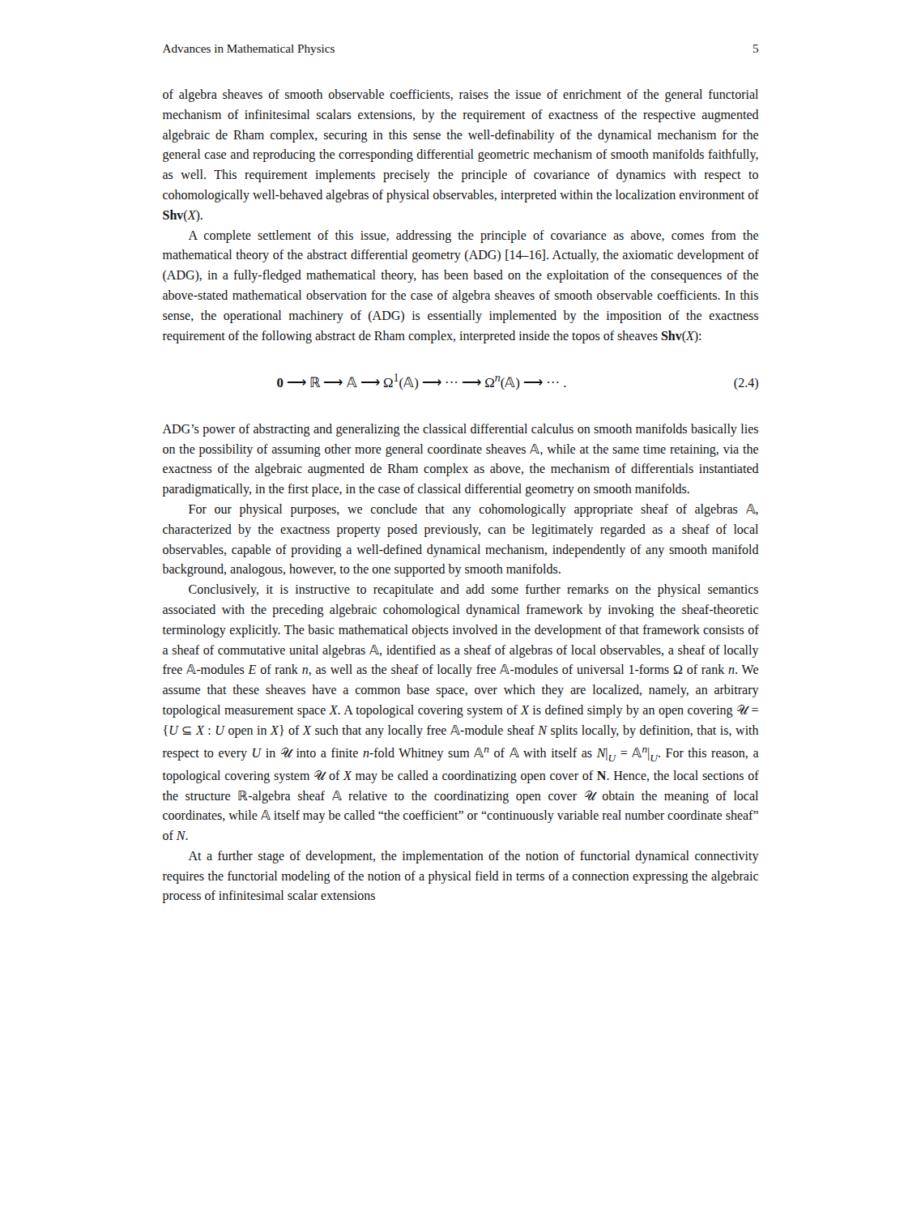Advances in Mathematical Physics 5
of algebra sheaves of smooth observable coefficients, raises the issue of enrichment of the general functorial mechanism of infinitesimal scalars extensions, by the requirement of exactness of the respective augmented algebraic de Rham complex, securing in this sense the well-definability of the dynamical mechanism for the general case and reproducing the corresponding differential geometric mechanism of smooth manifolds faithfully, as well. This requirement implements precisely the principle of covariance of dynamics with respect to cohomologically well-behaved algebras of physical observables, interpreted within the localization environment of Shv(X).
A complete settlement of this issue, addressing the principle of covariance as above, comes from the mathematical theory of the abstract differential geometry (ADG) [14–16]. Actually, the axiomatic development of (ADG), in a fully-fledged mathematical theory, has been based on the exploitation of the consequences of the above-stated mathematical observation for the case of algebra sheaves of smooth observable coefficients. In this sense, the operational machinery of (ADG) is essentially implemented by the imposition of the exactness requirement of the following abstract de Rham complex, interpreted inside the topos of sheaves Shv(X):
0 ⟶ ℝ ⟶ 𝔸 ⟶ Ω1(𝔸) ⟶ ··· ⟶ Ωn(𝔸) ⟶ ··· . (2.4)
ADG’s power of abstracting and generalizing the classical differential calculus on smooth manifolds basically lies on the possibility of assuming other more general coordinate sheaves 𝔸, while at the same time retaining, via the exactness of the algebraic augmented de Rham complex as above, the mechanism of differentials instantiated paradigmatically, in the first place, in the case of classical differential geometry on smooth manifolds.
For our physical purposes, we conclude that any cohomologically appropriate sheaf of algebras 𝔸, characterized by the exactness property posed previously, can be legitimately regarded as a sheaf of local observables, capable of providing a well-defined dynamical mechanism, independently of any smooth manifold background, analogous, however, to the one supported by smooth manifolds.
Conclusively, it is instructive to recapitulate and add some further remarks on the physical semantics associated with the preceding algebraic cohomological dynamical framework by invoking the sheaf-theoretic terminology explicitly. The basic mathematical objects involved in the development of that framework consists of a sheaf of commutative unital algebras 𝔸, identified as a sheaf of algebras of local observables, a sheaf of locally free 𝔸-modules E of rank n, as well as the sheaf of locally free 𝔸-modules of universal 1-forms Ω of rank n. We assume that these sheaves have a common base space, over which they are localized, namely, an arbitrary topological measurement space X. A topological covering system of X is defined simply by an open covering 𝒰 = {U ⊆ X : U open in X} of X such that any locally free 𝔸-module sheaf N splits locally, by definition, that is, with respect to every U in 𝒰 into a finite n-fold Whitney sum 𝔸n of 𝔸 with itself as N|U = 𝔸n|U. For this reason, a topological covering system 𝒰 of X may be called a coordinatizing open cover of N. Hence, the local sections of the structure ℝ-algebra sheaf 𝔸 relative to the coordinatizing open cover 𝒰 obtain the meaning of local coordinates, while 𝔸 itself may be called “the coefficient” or “continuously variable real number coordinate sheaf” of N.
At a further stage of development, the implementation of the notion of functorial dynamical connectivity requires the functorial modeling of the notion of a physical field in terms of a connection expressing the algebraic process of infinitesimal scalar extensions